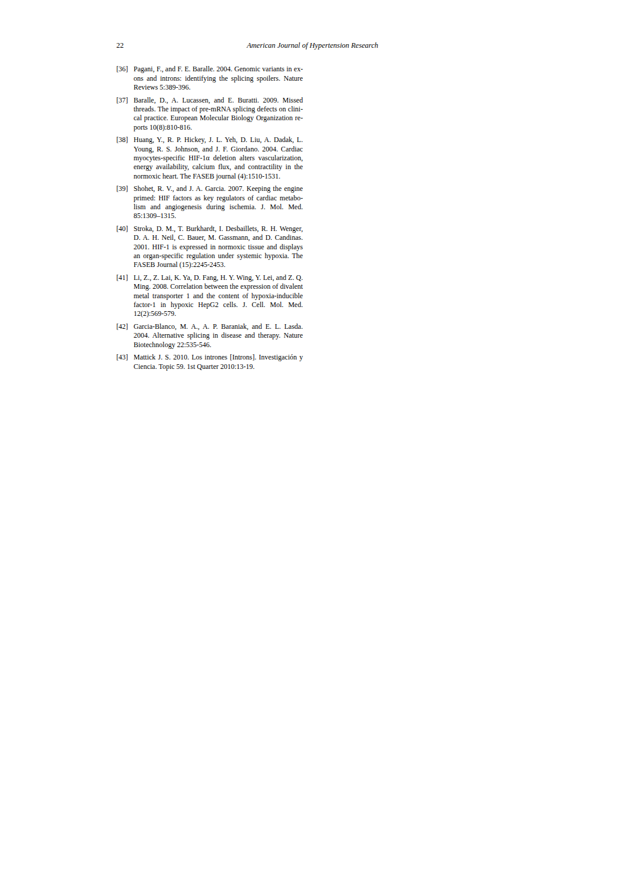22
American Journal of Hypertension Research
[36] Pagani, F., and F. E. Baralle. 2004. Genomic variants in exons and introns: identifying the splicing spoilers. Nature Reviews 5:389-396.
[37] Baralle, D., A. Lucassen, and E. Buratti. 2009. Missed threads. The impact of pre-mRNA splicing defects on clinical practice. European Molecular Biology Organization reports 10(8):810-816.
[38] Huang, Y., R. P. Hickey, J. L. Yeh, D. Liu, A. Dadak, L. Young, R. S. Johnson, and J. F. Giordano. 2004. Cardiac myocytes-specific HIF-1α deletion alters vascularization, energy availability, calcium flux, and contractility in the normoxic heart. The FASEB journal (4):1510-1531.
[39] Shohet, R. V., and J. A. Garcia. 2007. Keeping the engine primed: HIF factors as key regulators of cardiac metabolism and angiogenesis during ischemia. J. Mol. Med. 85:1309–1315.
[40] Stroka, D. M., T. Burkhardt, I. Desbaillets, R. H. Wenger, D. A. H. Neil, C. Bauer, M. Gassmann, and D. Candinas. 2001. HIF-1 is expressed in normoxic tissue and displays an organ-specific regulation under systemic hypoxia. The FASEB Journal (15):2245-2453.
[41] Li, Z., Z. Lai, K. Ya, D. Fang, H. Y. Wing, Y. Lei, and Z. Q. Ming. 2008. Correlation between the expression of divalent metal transporter 1 and the content of hypoxia-inducible factor-1 in hypoxic HepG2 cells. J. Cell. Mol. Med. 12(2):569-579.
[42] Garcia-Blanco, M. A., A. P. Baraniak, and E. L. Lasda. 2004. Alternative splicing in disease and therapy. Nature Biotechnology 22:535-546.
[43] Mattick J. S. 2010. Los intrones [Introns]. Investigación y Ciencia. Topic 59. 1st Quarter 2010:13-19.